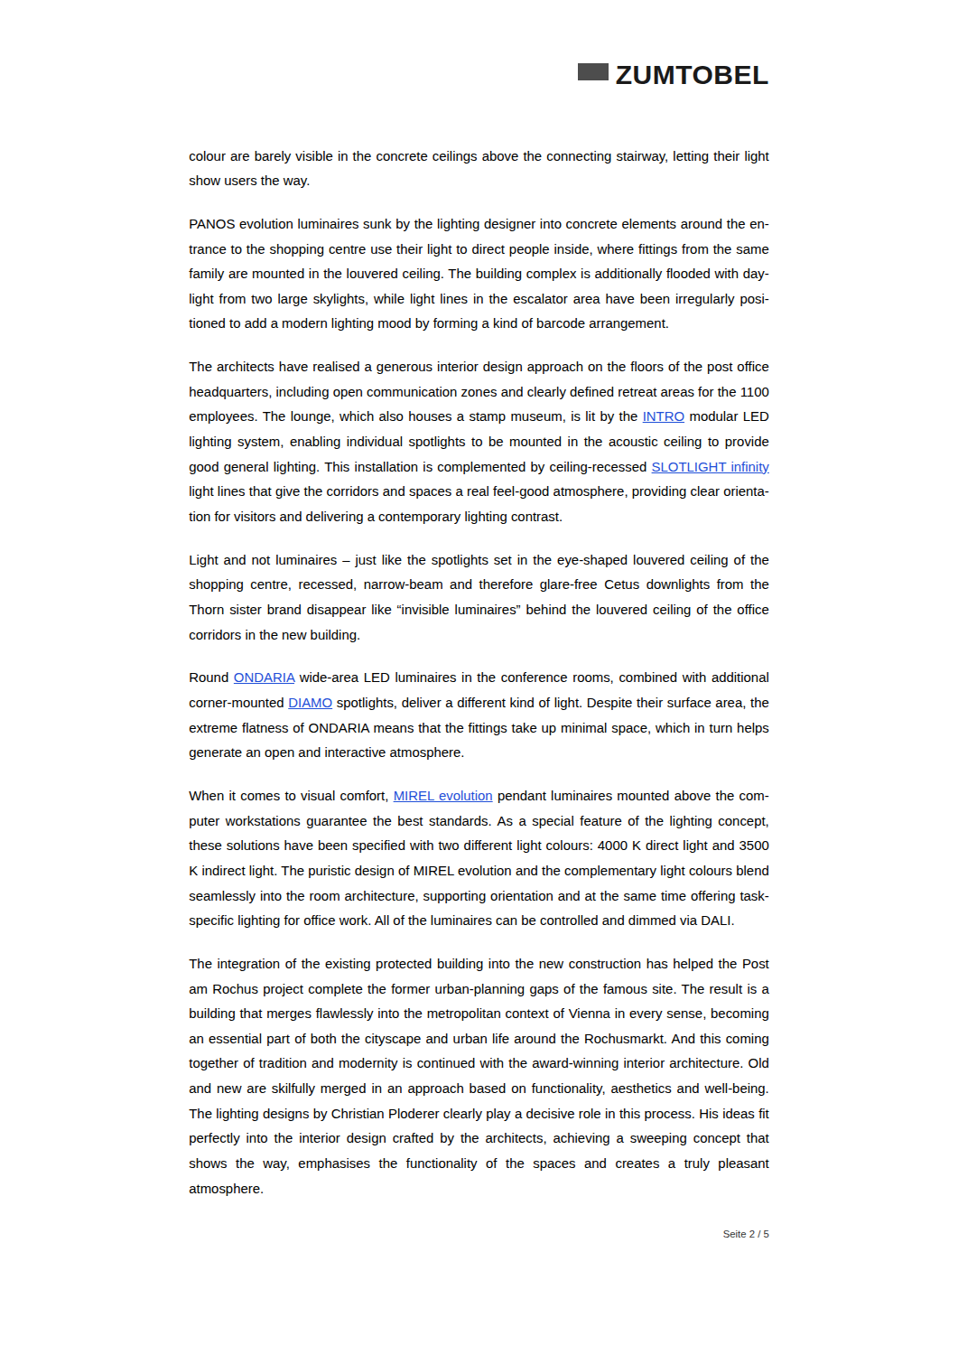ZUMTOBEL
colour are barely visible in the concrete ceilings above the connecting stairway, letting their light show users the way.
PANOS evolution luminaires sunk by the lighting designer into concrete elements around the entrance to the shopping centre use their light to direct people inside, where fittings from the same family are mounted in the louvered ceiling. The building complex is additionally flooded with daylight from two large skylights, while light lines in the escalator area have been irregularly positioned to add a modern lighting mood by forming a kind of barcode arrangement.
The architects have realised a generous interior design approach on the floors of the post office headquarters, including open communication zones and clearly defined retreat areas for the 1100 employees. The lounge, which also houses a stamp museum, is lit by the INTRO modular LED lighting system, enabling individual spotlights to be mounted in the acoustic ceiling to provide good general lighting. This installation is complemented by ceiling-recessed SLOTLIGHT infinity light lines that give the corridors and spaces a real feel-good atmosphere, providing clear orientation for visitors and delivering a contemporary lighting contrast.
Light and not luminaires – just like the spotlights set in the eye-shaped louvered ceiling of the shopping centre, recessed, narrow-beam and therefore glare-free Cetus downlights from the Thorn sister brand disappear like “invisible luminaires” behind the louvered ceiling of the office corridors in the new building.
Round ONDARIA wide-area LED luminaires in the conference rooms, combined with additional corner-mounted DIAMO spotlights, deliver a different kind of light. Despite their surface area, the extreme flatness of ONDARIA means that the fittings take up minimal space, which in turn helps generate an open and interactive atmosphere.
When it comes to visual comfort, MIREL evolution pendant luminaires mounted above the computer workstations guarantee the best standards. As a special feature of the lighting concept, these solutions have been specified with two different light colours: 4000 K direct light and 3500 K indirect light. The puristic design of MIREL evolution and the complementary light colours blend seamlessly into the room architecture, supporting orientation and at the same time offering task-specific lighting for office work. All of the luminaires can be controlled and dimmed via DALI.
The integration of the existing protected building into the new construction has helped the Post am Rochus project complete the former urban-planning gaps of the famous site. The result is a building that merges flawlessly into the metropolitan context of Vienna in every sense, becoming an essential part of both the cityscape and urban life around the Rochusmarkt. And this coming together of tradition and modernity is continued with the award-winning interior architecture. Old and new are skilfully merged in an approach based on functionality, aesthetics and well-being. The lighting designs by Christian Ploderer clearly play a decisive role in this process. His ideas fit perfectly into the interior design crafted by the architects, achieving a sweeping concept that shows the way, emphasises the functionality of the spaces and creates a truly pleasant atmosphere.
Seite 2 / 5